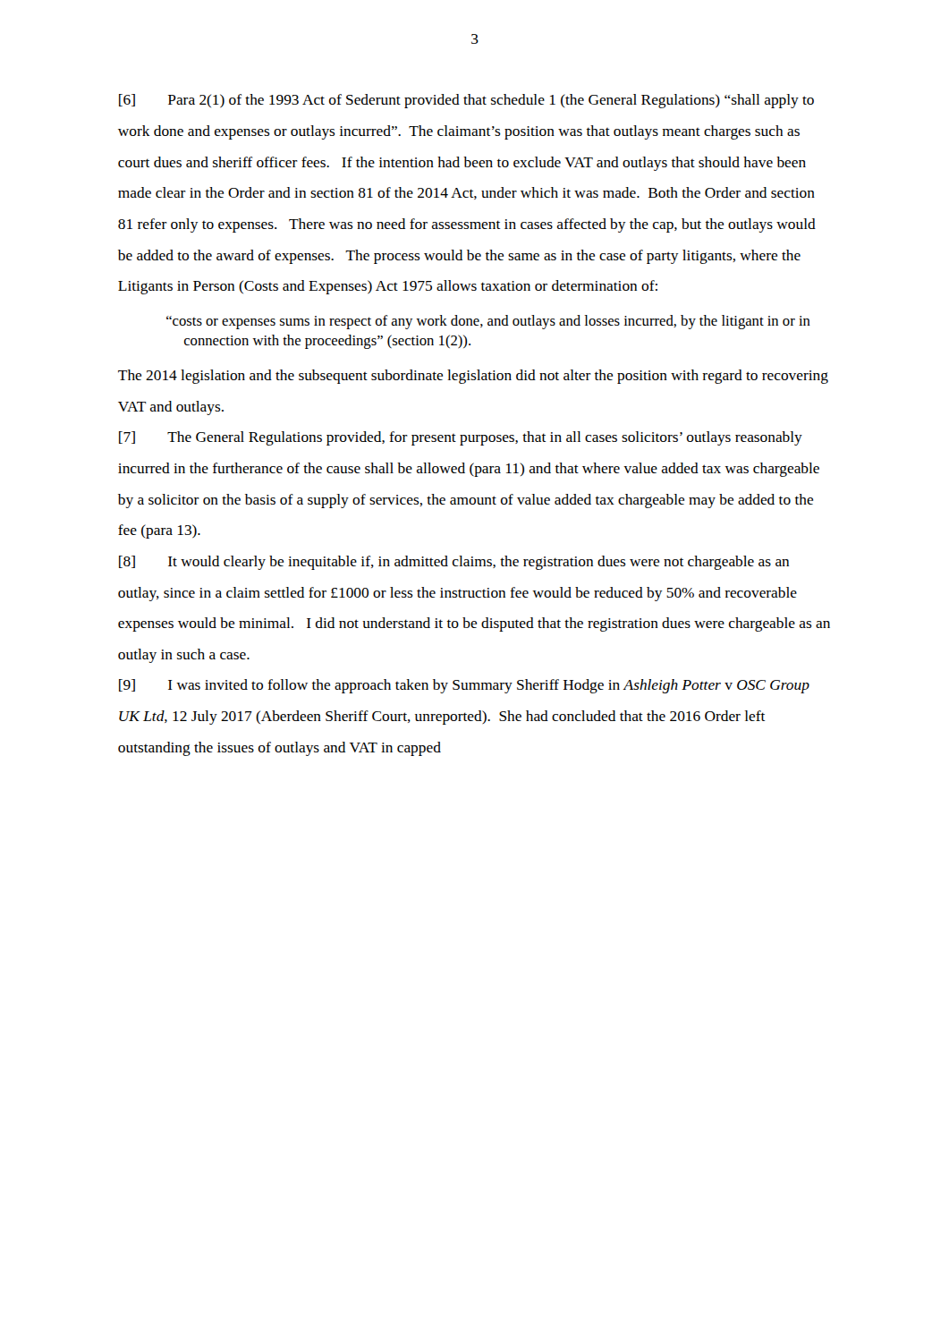3
[6] Para 2(1) of the 1993 Act of Sederunt provided that schedule 1 (the General Regulations) “shall apply to work done and expenses or outlays incurred”. The claimant’s position was that outlays meant charges such as court dues and sheriff officer fees. If the intention had been to exclude VAT and outlays that should have been made clear in the Order and in section 81 of the 2014 Act, under which it was made. Both the Order and section 81 refer only to expenses. There was no need for assessment in cases affected by the cap, but the outlays would be added to the award of expenses. The process would be the same as in the case of party litigants, where the Litigants in Person (Costs and Expenses) Act 1975 allows taxation or determination of:
“costs or expenses sums in respect of any work done, and outlays and losses incurred, by the litigant in or in connection with the proceedings” (section 1(2)).
The 2014 legislation and the subsequent subordinate legislation did not alter the position with regard to recovering VAT and outlays.
[7] The General Regulations provided, for present purposes, that in all cases solicitors’ outlays reasonably incurred in the furtherance of the cause shall be allowed (para 11) and that where value added tax was chargeable by a solicitor on the basis of a supply of services, the amount of value added tax chargeable may be added to the fee (para 13).
[8] It would clearly be inequitable if, in admitted claims, the registration dues were not chargeable as an outlay, since in a claim settled for £1000 or less the instruction fee would be reduced by 50% and recoverable expenses would be minimal. I did not understand it to be disputed that the registration dues were chargeable as an outlay in such a case.
[9] I was invited to follow the approach taken by Summary Sheriff Hodge in Ashleigh Potter v OSC Group UK Ltd, 12 July 2017 (Aberdeen Sheriff Court, unreported). She had concluded that the 2016 Order left outstanding the issues of outlays and VAT in capped